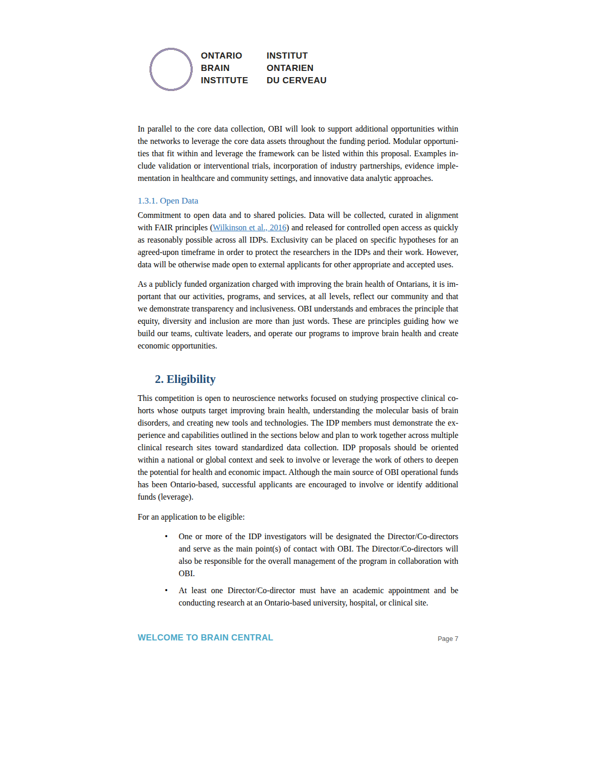ONTARIO BRAIN INSTITUTE INSTITUT ONTARIEN DU CERVEAU
In parallel to the core data collection, OBI will look to support additional opportunities within the networks to leverage the core data assets throughout the funding period. Modular opportunities that fit within and leverage the framework can be listed within this proposal. Examples include validation or interventional trials, incorporation of industry partnerships, evidence implementation in healthcare and community settings, and innovative data analytic approaches.
1.3.1. Open Data
Commitment to open data and to shared policies. Data will be collected, curated in alignment with FAIR principles (Wilkinson et al., 2016) and released for controlled open access as quickly as reasonably possible across all IDPs. Exclusivity can be placed on specific hypotheses for an agreed-upon timeframe in order to protect the researchers in the IDPs and their work. However, data will be otherwise made open to external applicants for other appropriate and accepted uses.
As a publicly funded organization charged with improving the brain health of Ontarians, it is important that our activities, programs, and services, at all levels, reflect our community and that we demonstrate transparency and inclusiveness. OBI understands and embraces the principle that equity, diversity and inclusion are more than just words. These are principles guiding how we build our teams, cultivate leaders, and operate our programs to improve brain health and create economic opportunities.
2. Eligibility
This competition is open to neuroscience networks focused on studying prospective clinical cohorts whose outputs target improving brain health, understanding the molecular basis of brain disorders, and creating new tools and technologies. The IDP members must demonstrate the experience and capabilities outlined in the sections below and plan to work together across multiple clinical research sites toward standardized data collection. IDP proposals should be oriented within a national or global context and seek to involve or leverage the work of others to deepen the potential for health and economic impact. Although the main source of OBI operational funds has been Ontario-based, successful applicants are encouraged to involve or identify additional funds (leverage).
For an application to be eligible:
One or more of the IDP investigators will be designated the Director/Co-directors and serve as the main point(s) of contact with OBI. The Director/Co-directors will also be responsible for the overall management of the program in collaboration with OBI.
At least one Director/Co-director must have an academic appointment and be conducting research at an Ontario-based university, hospital, or clinical site.
WELCOME TO BRAIN CENTRAL
Page 7